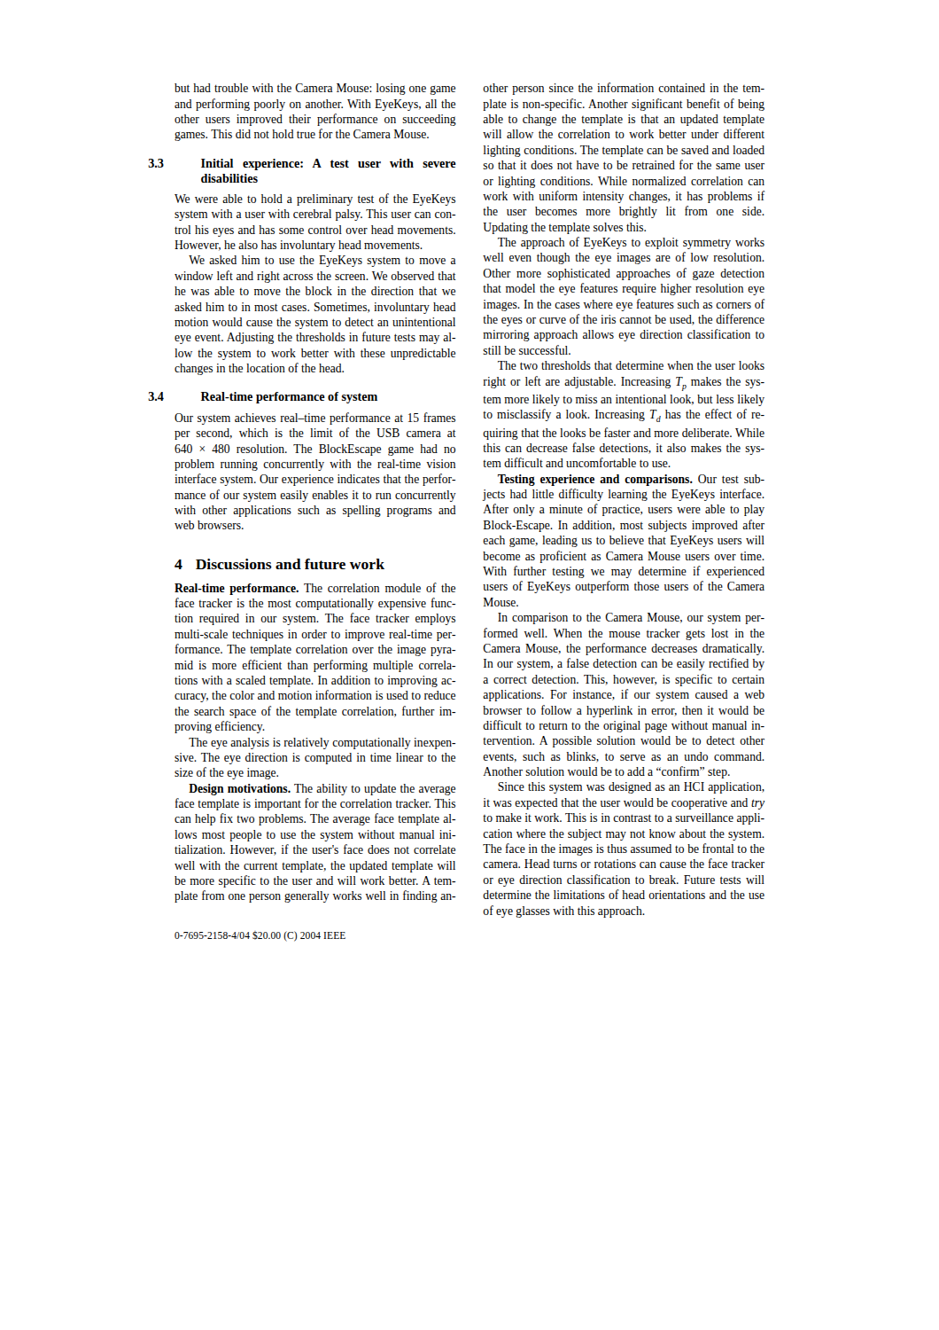but had trouble with the Camera Mouse: losing one game and performing poorly on another. With EyeKeys, all the other users improved their performance on succeeding games. This did not hold true for the Camera Mouse.
3.3 Initial experience: A test user with severe disabilities
We were able to hold a preliminary test of the EyeKeys system with a user with cerebral palsy. This user can control his eyes and has some control over head movements. However, he also has involuntary head movements.
We asked him to use the EyeKeys system to move a window left and right across the screen. We observed that he was able to move the block in the direction that we asked him to in most cases. Sometimes, involuntary head motion would cause the system to detect an unintentional eye event. Adjusting the thresholds in future tests may allow the system to work better with these unpredictable changes in the location of the head.
3.4 Real-time performance of system
Our system achieves real–time performance at 15 frames per second, which is the limit of the USB camera at 640 × 480 resolution. The BlockEscape game had no problem running concurrently with the real-time vision interface system. Our experience indicates that the performance of our system easily enables it to run concurrently with other applications such as spelling programs and web browsers.
4 Discussions and future work
Real-time performance. The correlation module of the face tracker is the most computationally expensive function required in our system. The face tracker employs multi-scale techniques in order to improve real-time performance. The template correlation over the image pyramid is more efficient than performing multiple correlations with a scaled template. In addition to improving accuracy, the color and motion information is used to reduce the search space of the template correlation, further improving efficiency.
The eye analysis is relatively computationally inexpensive. The eye direction is computed in time linear to the size of the eye image.
Design motivations. The ability to update the average face template is important for the correlation tracker. This can help fix two problems. The average face template allows most people to use the system without manual initialization. However, if the user's face does not correlate well with the current template, the updated template will be more specific to the user and will work better. A template from one person generally works well in finding another person since the information contained in the template is non-specific. Another significant benefit of being able to change the template is that an updated template will allow the correlation to work better under different lighting conditions. The template can be saved and loaded so that it does not have to be retrained for the same user or lighting conditions. While normalized correlation can work with uniform intensity changes, it has problems if the user becomes more brightly lit from one side. Updating the template solves this.
The approach of EyeKeys to exploit symmetry works well even though the eye images are of low resolution. Other more sophisticated approaches of gaze detection that model the eye features require higher resolution eye images. In the cases where eye features such as corners of the eyes or curve of the iris cannot be used, the difference mirroring approach allows eye direction classification to still be successful.
The two thresholds that determine when the user looks right or left are adjustable. Increasing Tp makes the system more likely to miss an intentional look, but less likely to misclassify a look. Increasing Td has the effect of requiring that the looks be faster and more deliberate. While this can decrease false detections, it also makes the system difficult and uncomfortable to use.
Testing experience and comparisons. Our test subjects had little difficulty learning the EyeKeys interface. After only a minute of practice, users were able to play Block-Escape. In addition, most subjects improved after each game, leading us to believe that EyeKeys users will become as proficient as Camera Mouse users over time. With further testing we may determine if experienced users of EyeKeys outperform those users of the Camera Mouse.
In comparison to the Camera Mouse, our system performed well. When the mouse tracker gets lost in the Camera Mouse, the performance decreases dramatically. In our system, a false detection can be easily rectified by a correct detection. This, however, is specific to certain applications. For instance, if our system caused a web browser to follow a hyperlink in error, then it would be difficult to return to the original page without manual intervention. A possible solution would be to detect other events, such as blinks, to serve as an undo command. Another solution would be to add a “confirm” step.
Since this system was designed as an HCI application, it was expected that the user would be cooperative and try to make it work. This is in contrast to a surveillance application where the subject may not know about the system. The face in the images is thus assumed to be frontal to the camera. Head turns or rotations can cause the face tracker or eye direction classification to break. Future tests will determine the limitations of head orientations and the use of eye glasses with this approach.
0-7695-2158-4/04 $20.00 (C) 2004 IEEE